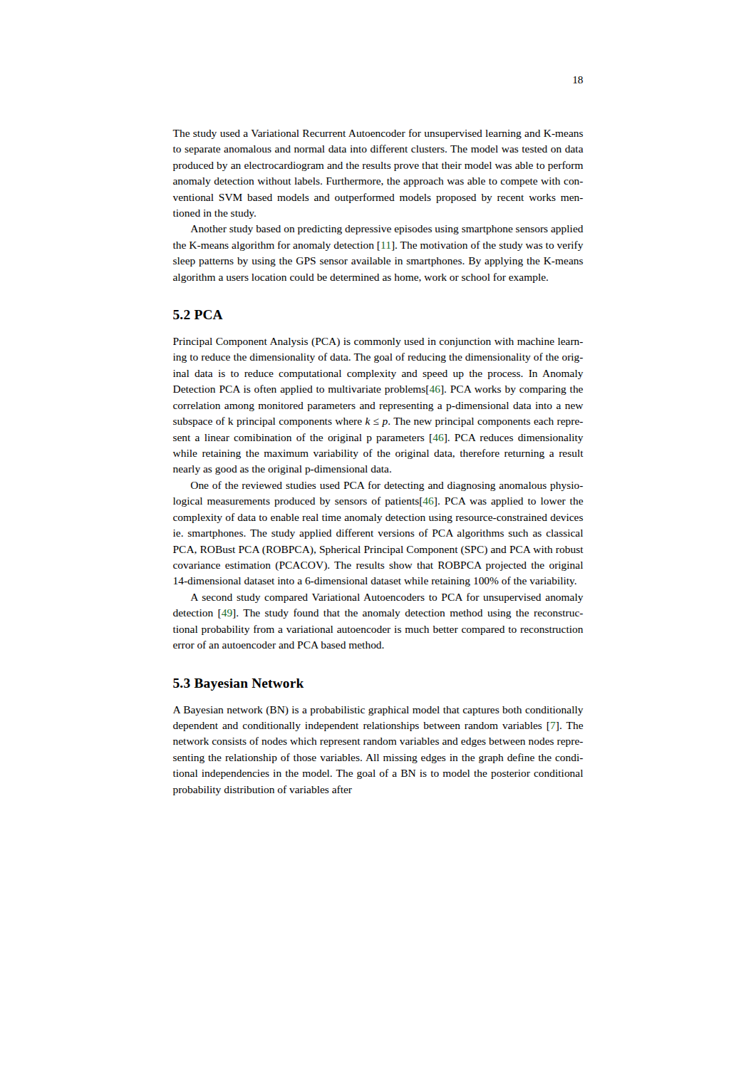18
The study used a Variational Recurrent Autoencoder for unsupervised learning and K-means to separate anomalous and normal data into different clusters. The model was tested on data produced by an electrocardiogram and the results prove that their model was able to perform anomaly detection without labels. Furthermore, the approach was able to compete with conventional SVM based models and outperformed models proposed by recent works mentioned in the study.
Another study based on predicting depressive episodes using smartphone sensors applied the K-means algorithm for anomaly detection [11]. The motivation of the study was to verify sleep patterns by using the GPS sensor available in smartphones. By applying the K-means algorithm a users location could be determined as home, work or school for example.
5.2 PCA
Principal Component Analysis (PCA) is commonly used in conjunction with machine learning to reduce the dimensionality of data. The goal of reducing the dimensionality of the original data is to reduce computational complexity and speed up the process. In Anomaly Detection PCA is often applied to multivariate problems[46]. PCA works by comparing the correlation among monitored parameters and representing a p-dimensional data into a new subspace of k principal components where k ≤ p. The new principal components each represent a linear comibination of the original p parameters [46]. PCA reduces dimensionality while retaining the maximum variability of the original data, therefore returning a result nearly as good as the original p-dimensional data.
One of the reviewed studies used PCA for detecting and diagnosing anomalous physiological measurements produced by sensors of patients[46]. PCA was applied to lower the complexity of data to enable real time anomaly detection using resource-constrained devices ie. smartphones. The study applied different versions of PCA algorithms such as classical PCA, ROBust PCA (ROBPCA), Spherical Principal Component (SPC) and PCA with robust covariance estimation (PCACOV). The results show that ROBPCA projected the original 14-dimensional dataset into a 6-dimensional dataset while retaining 100% of the variability.
A second study compared Variational Autoencoders to PCA for unsupervised anomaly detection [49]. The study found that the anomaly detection method using the reconstructional probability from a variational autoencoder is much better compared to reconstruction error of an autoencoder and PCA based method.
5.3 Bayesian Network
A Bayesian network (BN) is a probabilistic graphical model that captures both conditionally dependent and conditionally independent relationships between random variables [7]. The network consists of nodes which represent random variables and edges between nodes representing the relationship of those variables. All missing edges in the graph define the conditional independencies in the model. The goal of a BN is to model the posterior conditional probability distribution of variables after